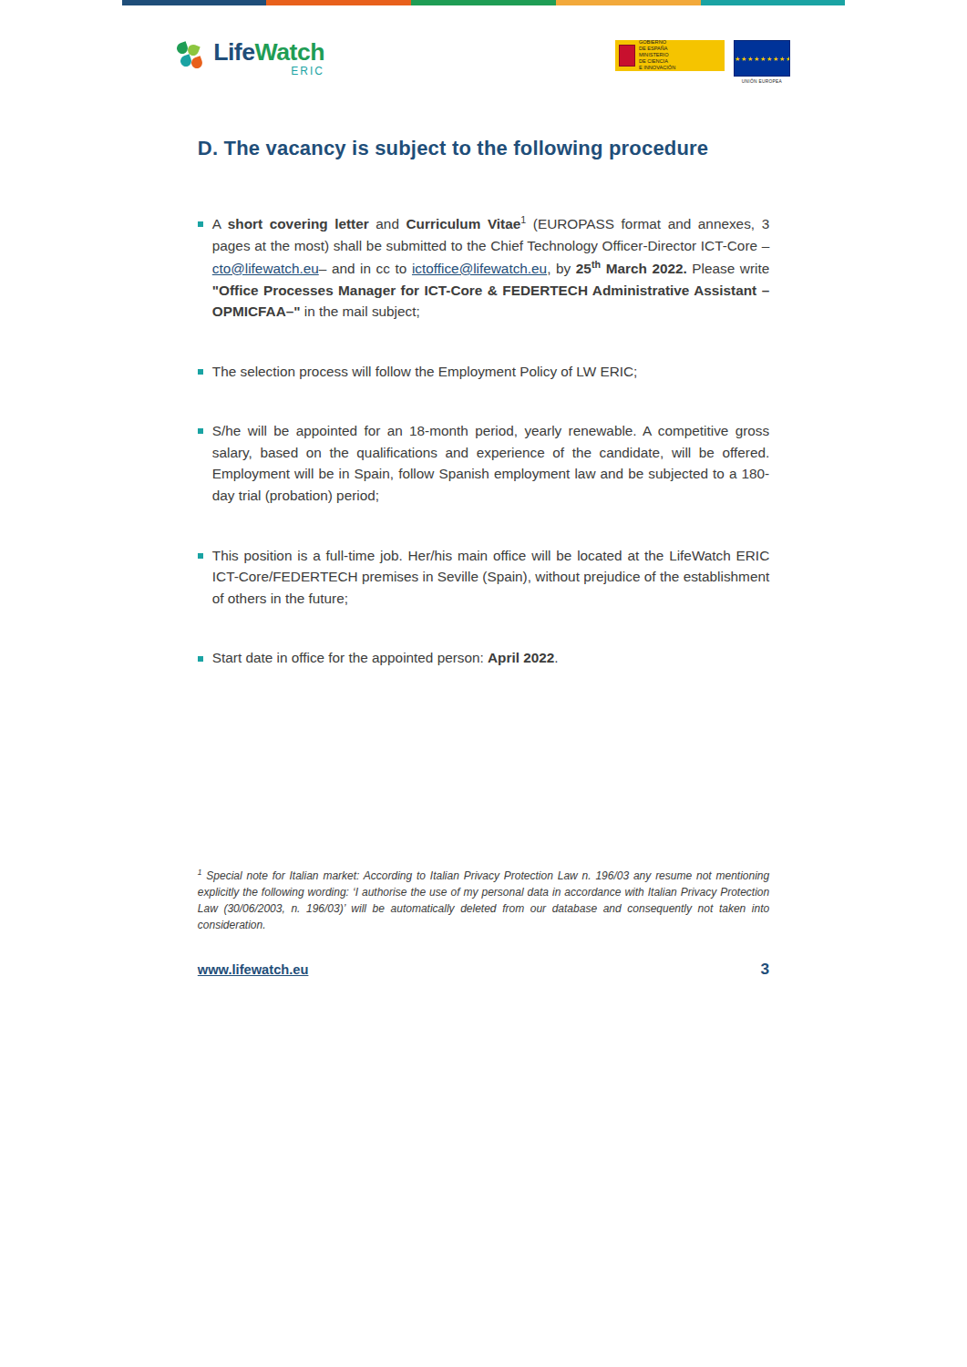LifeWatch ERIC
GOBIERNO
DE ESPAÑA
MINISTERIO
DE CIENCIA
E INNOVACIÓN
Unión Europea
D. The vacancy is subject to the following procedure
A short covering letter and Curriculum Vitae1 (EUROPASS format and annexes, 3 pages at the most) shall be submitted to the Chief Technology Officer-Director ICT-Core –cto@lifewatch.eu– and in cc to ictoffice@lifewatch.eu, by 25th March 2022. Please write "Office Processes Manager for ICT-Core & FEDERTECH Administrative Assistant –OPMICFAA–" in the mail subject;
The selection process will follow the Employment Policy of LW ERIC;
S/he will be appointed for an 18-month period, yearly renewable. A competitive gross salary, based on the qualifications and experience of the candidate, will be offered. Employment will be in Spain, follow Spanish employment law and be subjected to a 180-day trial (probation) period;
This position is a full-time job. Her/his main office will be located at the LifeWatch ERIC ICT-Core/FEDERTECH premises in Seville (Spain), without prejudice of the establishment of others in the future;
Start date in office for the appointed person: April 2022.
1 Special note for Italian market: According to Italian Privacy Protection Law n. 196/03 any resume not mentioning explicitly the following wording: ‘I authorise the use of my personal data in accordance with Italian Privacy Protection Law (30/06/2003, n. 196/03)’ will be automatically deleted from our database and consequently not taken into consideration.
www.lifewatch.eu 3